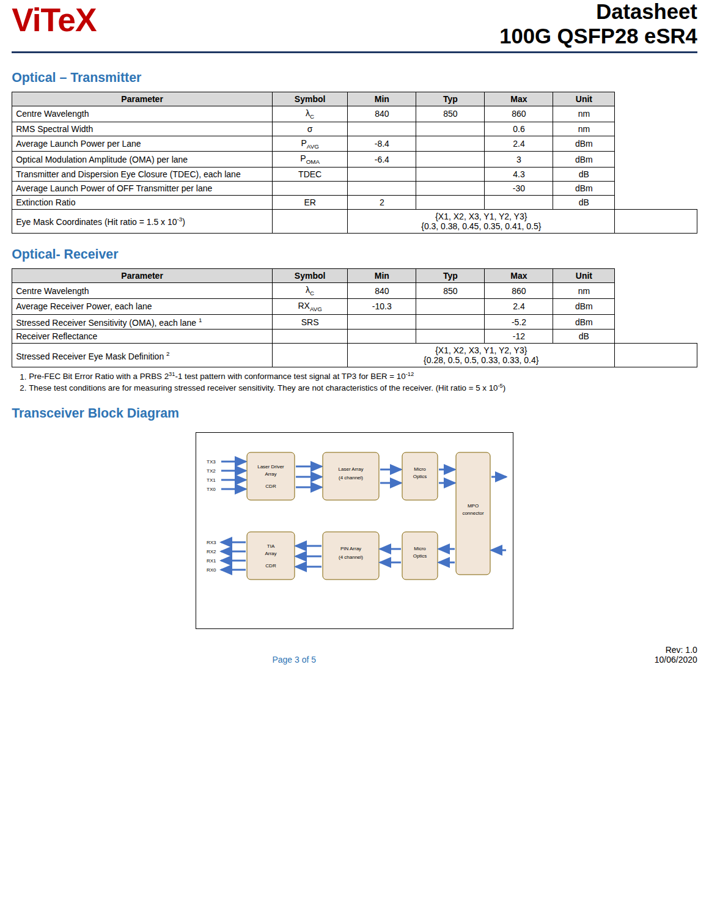ViTe X
Datasheet
100G QSFP28 eSR4
Optical – Transmitter
| Parameter | Symbol | Min | Typ | Max | Unit |
| --- | --- | --- | --- | --- | --- |
| Centre Wavelength | λ C | 840 | 850 | 860 | nm |
| RMS Spectral Width | σ | | | 0.6 | nm |
| Average Launch Power per Lane | P AVG | -8.4 | | 2.4 | dBm |
| Optical Modulation Amplitude (OMA) per lane | P OMA | -6.4 | | 3 | dBm |
| Transmitter and Dispersion Eye Closure (TDEC), each lane | TDEC | | | 4.3 | dB |
| Average Launch Power of OFF Transmitter per lane | | | | -30 | dBm |
| Extinction Ratio | ER | 2 | | | dB |
| Eye Mask Coordinates (Hit ratio = 1.5 x 10 -3 ) | | {X1, X2, X3, Y1, Y2, Y3} {0.3, 0.38, 0.45, 0.35, 0.41, 0.5} | |
Optical- Receiver
| Parameter | Symbol | Min | Typ | Max | Unit |
| --- | --- | --- | --- | --- | --- |
| Centre Wavelength | λ C | 840 | 850 | 860 | nm |
| Average Receiver Power, each lane | RX AVG | -10.3 | | 2.4 | dBm |
| Stressed Receiver Sensitivity (OMA), each lane 1 | SRS | | | -5.2 | dBm |
| Receiver Reflectance | | | | -12 | dB |
| Stressed Receiver Eye Mask Definition 2 | | {X1, X2, X3, Y1, Y2, Y3} {0.28, 0.5, 0.5, 0.33, 0.33, 0.4} | |
Pre-FEC Bit Error Ratio with a PRBS 231-1 test pattern with conformance test signal at TP3 for BER = 10-12
These test conditions are for measuring stressed receiver sensitivity. They are not characteristics of the receiver. (Hit ratio = 5 x 10-5)
Transceiver Block Diagram
TX3 TX2 TX1 TX0 Laser Driver Array CDR Laser Array (4 channel) Micro Optics MPO connector RX3 RX2 RX1 RX0 TIA Array CDR PIN Array (4 channel) Micro Optics
Page 3 of 5
Rev: 1.0
10/06/2020